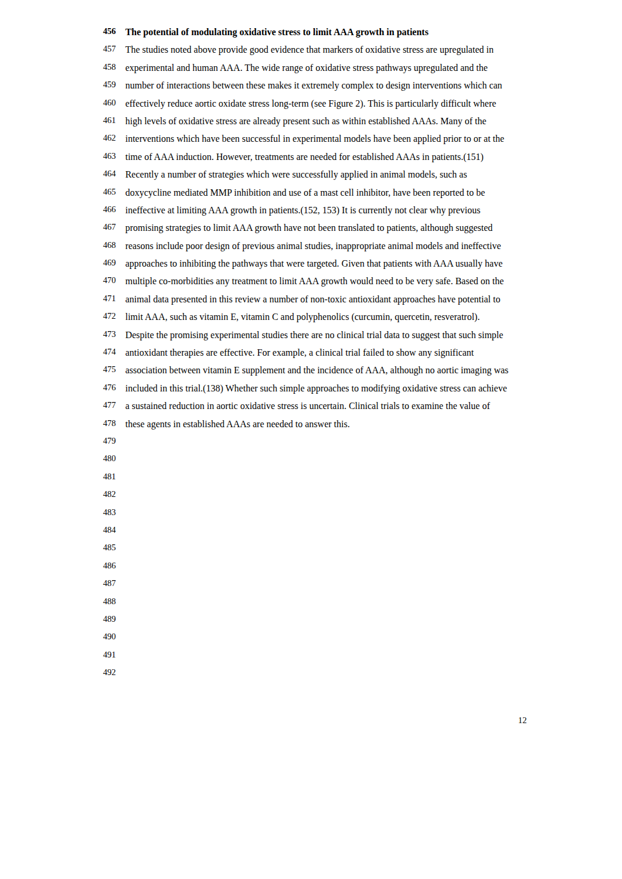The potential of modulating oxidative stress to limit AAA growth in patients
The studies noted above provide good evidence that markers of oxidative stress are upregulated in
experimental and human AAA. The wide range of oxidative stress pathways upregulated and the
number of interactions between these makes it extremely complex to design interventions which can
effectively reduce aortic oxidate stress long-term (see Figure 2). This is particularly difficult where
high levels of oxidative stress are already present such as within established AAAs. Many of the
interventions which have been successful in experimental models have been applied prior to or at the
time of AAA induction. However, treatments are needed for established AAAs in patients.(151)
Recently a number of strategies which were successfully applied in animal models, such as
doxycycline mediated MMP inhibition and use of a mast cell inhibitor, have been reported to be
ineffective at limiting AAA growth in patients.(152, 153) It is currently not clear why previous
promising strategies to limit AAA growth have not been translated to patients, although suggested
reasons include poor design of previous animal studies, inappropriate animal models and ineffective
approaches to inhibiting the pathways that were targeted. Given that patients with AAA usually have
multiple co-morbidities any treatment to limit AAA growth would need to be very safe. Based on the
animal data presented in this review a number of non-toxic antioxidant approaches have potential to
limit AAA, such as vitamin E, vitamin C and polyphenolics (curcumin, quercetin, resveratrol).
Despite the promising experimental studies there are no clinical trial data to suggest that such simple
antioxidant therapies are effective. For example, a clinical trial failed to show any significant
association between vitamin E supplement and the incidence of AAA, although no aortic imaging was
included in this trial.(138) Whether such simple approaches to modifying oxidative stress can achieve
a sustained reduction in aortic oxidative stress is uncertain. Clinical trials to examine the value of
these agents in established AAAs are needed to answer this.
12